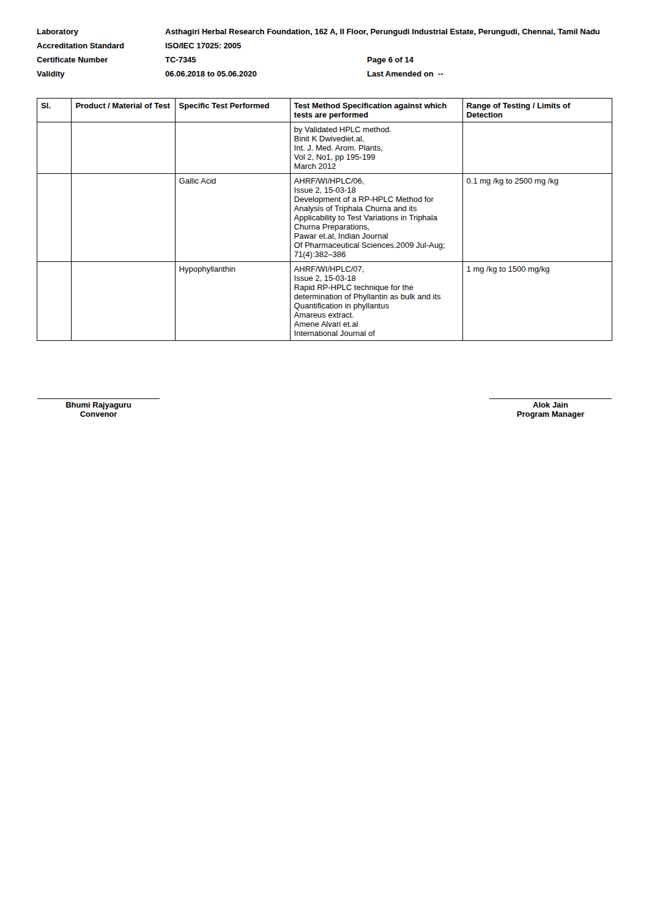| Laboratory | Asthagiri Herbal Research Foundation, 162 A, II Floor, Perungudi Industrial Estate, Perungudi, Chennai, Tamil Nadu |
| Accreditation Standard | ISO/IEC 17025: 2005 |
| Certificate Number | TC-7345 | Page 6 of 14 |
| Validity | 06.06.2018 to 05.06.2020 | Last Amended on -- |
| Sl. | Product / Material of Test | Specific Test Performed | Test Method Specification against which tests are performed | Range of Testing / Limits of Detection |
| --- | --- | --- | --- | --- |
| | | | by Validated HPLC method. Binit K Dwivediet.al, Int. J. Med. Arom. Plants, Vol 2, No1, pp 195-199 March 2012 | |
| | | Gallic Acid | AHRF/WI/HPLC/06, Issue 2, 15-03-18 Development of a RP-HPLC Method for Analysis of Triphala Churna and its Applicability to Test Variations in Triphala Churna Preparations, Pawar et.al, Indian Journal Of Pharmaceutical Sciences.2009 Jul-Aug; 71(4):382–386 | 0.1 mg /kg to 2500 mg /kg |
| | | Hypophyllanthin | AHRF/WI/HPLC/07, Issue 2, 15-03-18 Rapid RP-HPLC technique for the determination of Phyllantin as bulk and its Quantification in phyllantus Amareus extract. Amene Alvari et.al International Journal of | 1 mg /kg to 1500 mg/kg |
| Bhumi Rajyaguru Convenor | Alok Jain Program Manager |